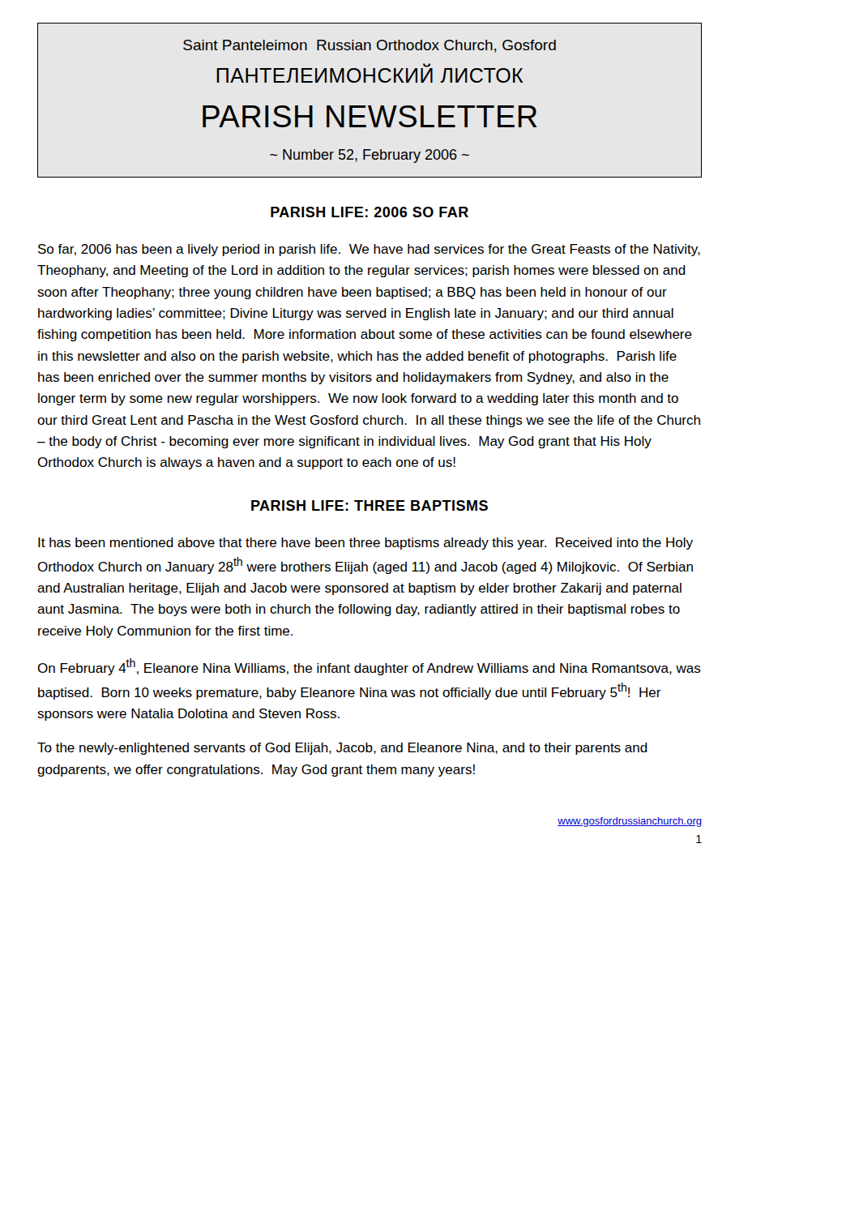Saint Panteleimon Russian Orthodox Church, Gosford
ПАНТЕЛЕИМОНСКИЙ ЛИСТОК
PARISH NEWSLETTER
~ Number 52, February 2006 ~
PARISH LIFE: 2006 SO FAR
So far, 2006 has been a lively period in parish life. We have had services for the Great Feasts of the Nativity, Theophany, and Meeting of the Lord in addition to the regular services; parish homes were blessed on and soon after Theophany; three young children have been baptised; a BBQ has been held in honour of our hardworking ladies’ committee; Divine Liturgy was served in English late in January; and our third annual fishing competition has been held. More information about some of these activities can be found elsewhere in this newsletter and also on the parish website, which has the added benefit of photographs. Parish life has been enriched over the summer months by visitors and holidaymakers from Sydney, and also in the longer term by some new regular worshippers. We now look forward to a wedding later this month and to our third Great Lent and Pascha in the West Gosford church. In all these things we see the life of the Church – the body of Christ - becoming ever more significant in individual lives. May God grant that His Holy Orthodox Church is always a haven and a support to each one of us!
PARISH LIFE: THREE BAPTISMS
It has been mentioned above that there have been three baptisms already this year. Received into the Holy Orthodox Church on January 28th were brothers Elijah (aged 11) and Jacob (aged 4) Milojkovic. Of Serbian and Australian heritage, Elijah and Jacob were sponsored at baptism by elder brother Zakarij and paternal aunt Jasmina. The boys were both in church the following day, radiantly attired in their baptismal robes to receive Holy Communion for the first time.
On February 4th, Eleanore Nina Williams, the infant daughter of Andrew Williams and Nina Romantsova, was baptised. Born 10 weeks premature, baby Eleanore Nina was not officially due until February 5th! Her sponsors were Natalia Dolotina and Steven Ross.
To the newly-enlightened servants of God Elijah, Jacob, and Eleanore Nina, and to their parents and godparents, we offer congratulations. May God grant them many years!
www.gosfordrussianchurch.org
1